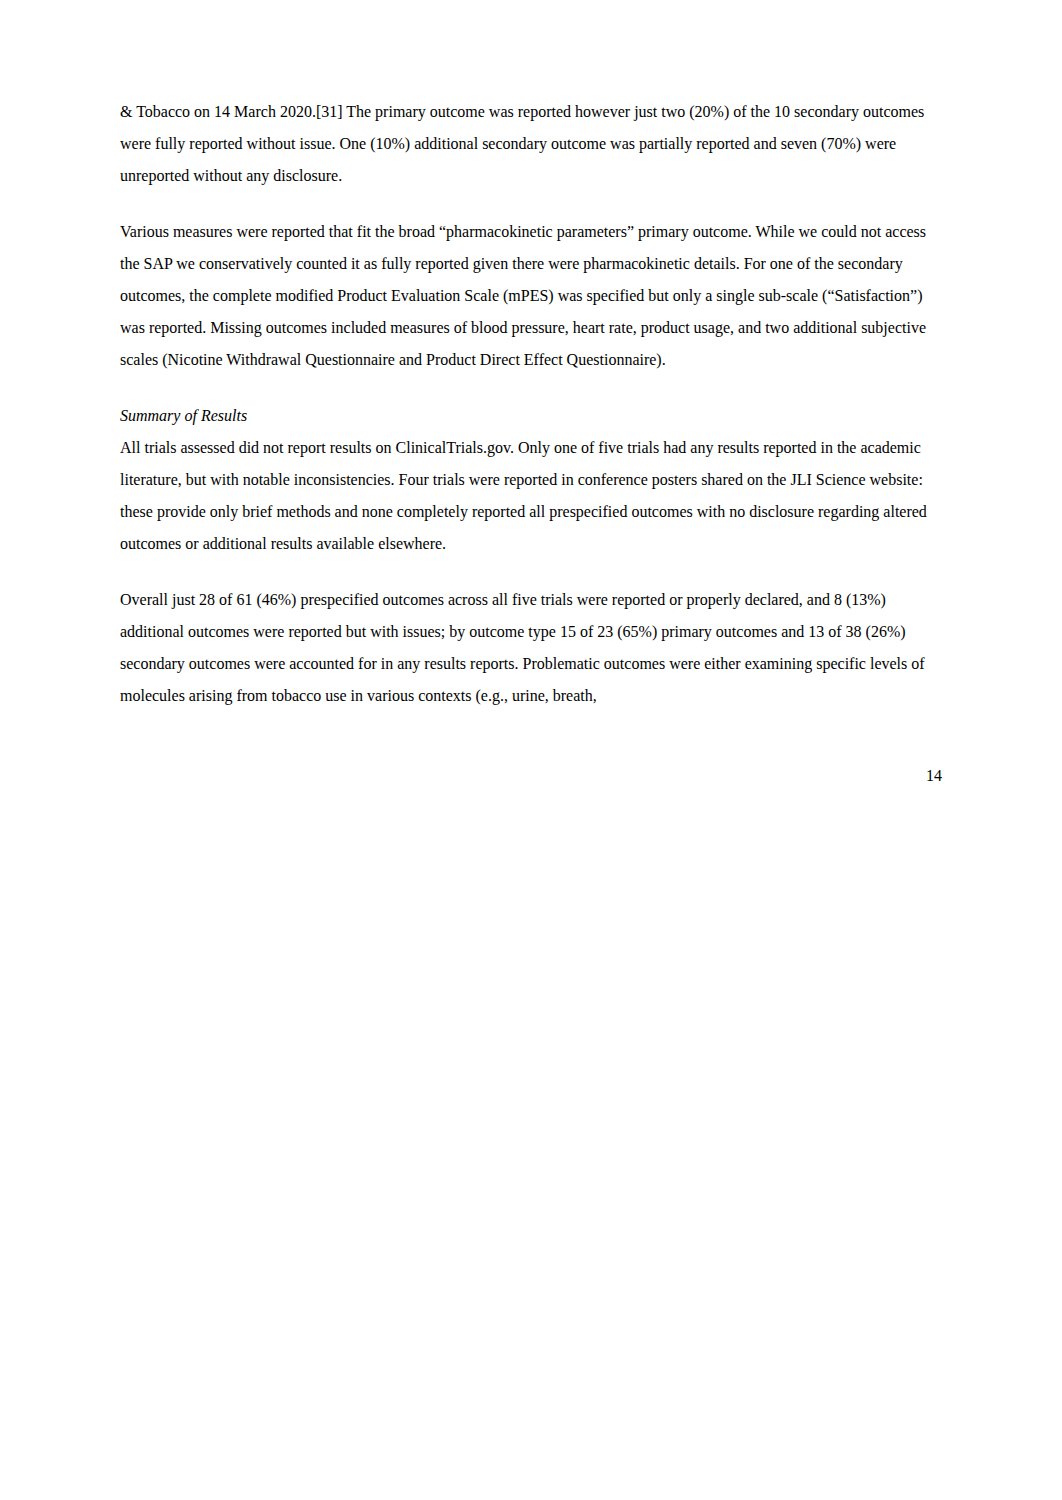& Tobacco on 14 March 2020.[31] The primary outcome was reported however just two (20%) of the 10 secondary outcomes were fully reported without issue. One (10%) additional secondary outcome was partially reported and seven (70%) were unreported without any disclosure.
Various measures were reported that fit the broad “pharmacokinetic parameters” primary outcome. While we could not access the SAP we conservatively counted it as fully reported given there were pharmacokinetic details. For one of the secondary outcomes, the complete modified Product Evaluation Scale (mPES) was specified but only a single sub-scale (“Satisfaction”) was reported. Missing outcomes included measures of blood pressure, heart rate, product usage, and two additional subjective scales (Nicotine Withdrawal Questionnaire and Product Direct Effect Questionnaire).
Summary of Results
All trials assessed did not report results on ClinicalTrials.gov. Only one of five trials had any results reported in the academic literature, but with notable inconsistencies. Four trials were reported in conference posters shared on the JLI Science website: these provide only brief methods and none completely reported all prespecified outcomes with no disclosure regarding altered outcomes or additional results available elsewhere.
Overall just 28 of 61 (46%) prespecified outcomes across all five trials were reported or properly declared, and 8 (13%) additional outcomes were reported but with issues; by outcome type 15 of 23 (65%) primary outcomes and 13 of 38 (26%) secondary outcomes were accounted for in any results reports. Problematic outcomes were either examining specific levels of molecules arising from tobacco use in various contexts (e.g., urine, breath,
14